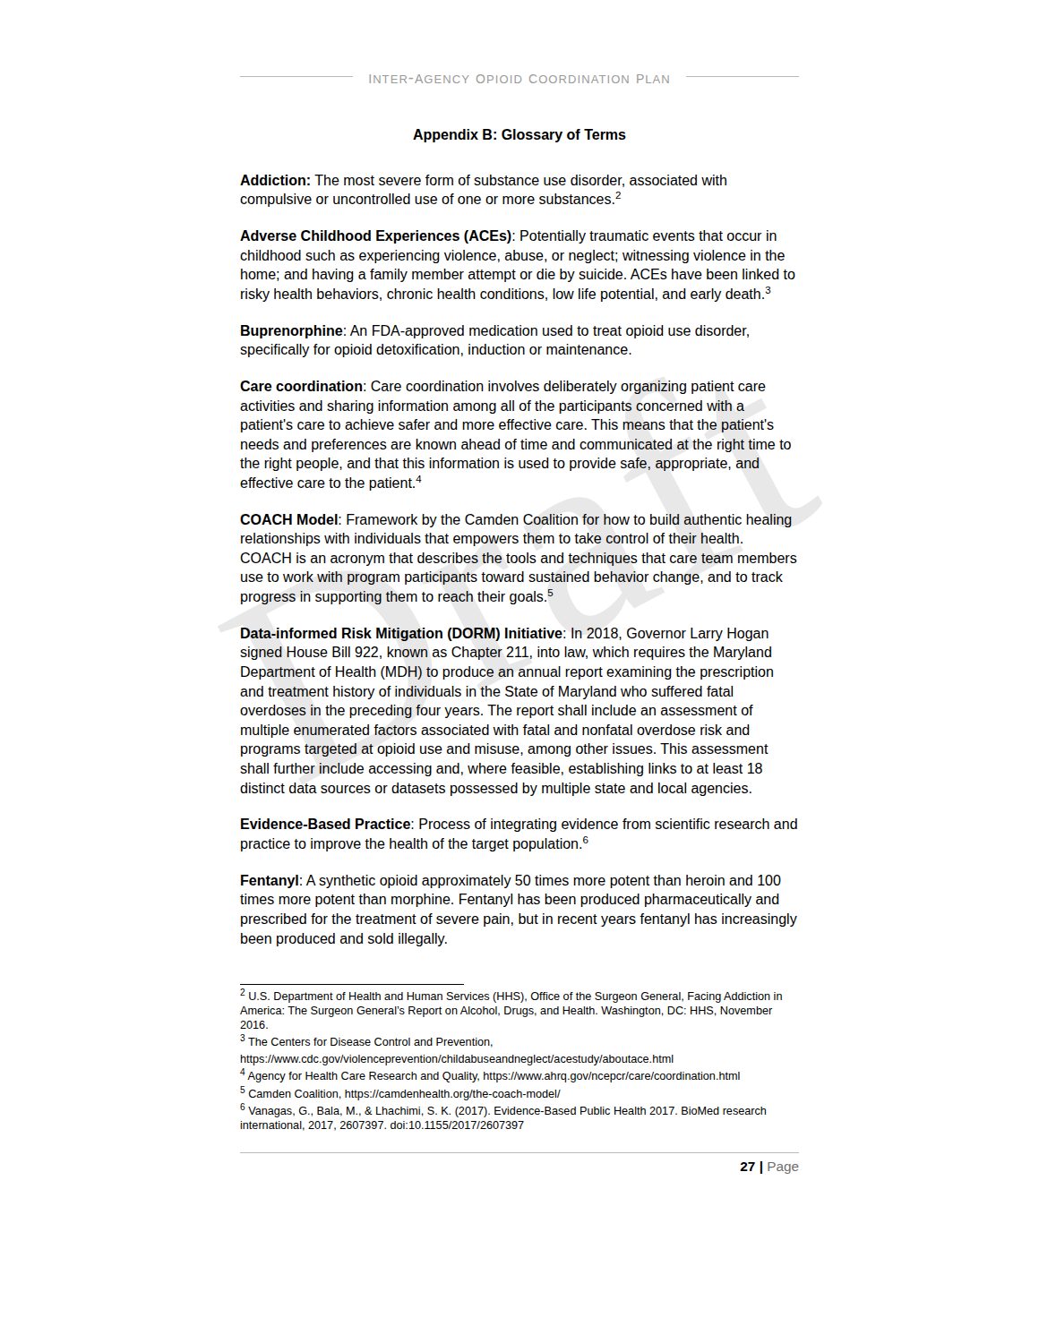Draft
Inter-Agency Opioid Coordination Plan
Appendix B: Glossary of Terms
Addiction: The most severe form of substance use disorder, associated with compulsive or uncontrolled use of one or more substances.2
Adverse Childhood Experiences (ACEs): Potentially traumatic events that occur in childhood such as experiencing violence, abuse, or neglect; witnessing violence in the home; and having a family member attempt or die by suicide. ACEs have been linked to risky health behaviors, chronic health conditions, low life potential, and early death.3
Buprenorphine: An FDA-approved medication used to treat opioid use disorder, specifically for opioid detoxification, induction or maintenance.
Care coordination: Care coordination involves deliberately organizing patient care activities and sharing information among all of the participants concerned with a patient's care to achieve safer and more effective care. This means that the patient's needs and preferences are known ahead of time and communicated at the right time to the right people, and that this information is used to provide safe, appropriate, and effective care to the patient.4
COACH Model: Framework by the Camden Coalition for how to build authentic healing relationships with individuals that empowers them to take control of their health. COACH is an acronym that describes the tools and techniques that care team members use to work with program participants toward sustained behavior change, and to track progress in supporting them to reach their goals.5
Data-informed Risk Mitigation (DORM) Initiative: In 2018, Governor Larry Hogan signed House Bill 922, known as Chapter 211, into law, which requires the Maryland Department of Health (MDH) to produce an annual report examining the prescription and treatment history of individuals in the State of Maryland who suffered fatal overdoses in the preceding four years. The report shall include an assessment of multiple enumerated factors associated with fatal and nonfatal overdose risk and programs targeted at opioid use and misuse, among other issues. This assessment shall further include accessing and, where feasible, establishing links to at least 18 distinct data sources or datasets possessed by multiple state and local agencies.
Evidence-Based Practice: Process of integrating evidence from scientific research and practice to improve the health of the target population.6
Fentanyl: A synthetic opioid approximately 50 times more potent than heroin and 100 times more potent than morphine. Fentanyl has been produced pharmaceutically and prescribed for the treatment of severe pain, but in recent years fentanyl has increasingly been produced and sold illegally.
2 U.S. Department of Health and Human Services (HHS), Office of the Surgeon General, Facing Addiction in America: The Surgeon General’s Report on Alcohol, Drugs, and Health. Washington, DC: HHS, November 2016.
3 The Centers for Disease Control and Prevention,
https://www.cdc.gov/violenceprevention/childabuseandneglect/acestudy/aboutace.html
4 Agency for Health Care Research and Quality, https://www.ahrq.gov/ncepcr/care/coordination.html
5 Camden Coalition, https://camdenhealth.org/the-coach-model/
6 Vanagas, G., Bala, M., & Lhachimi, S. K. (2017). Evidence-Based Public Health 2017. BioMed research international, 2017, 2607397. doi:10.1155/2017/2607397
27 | Page